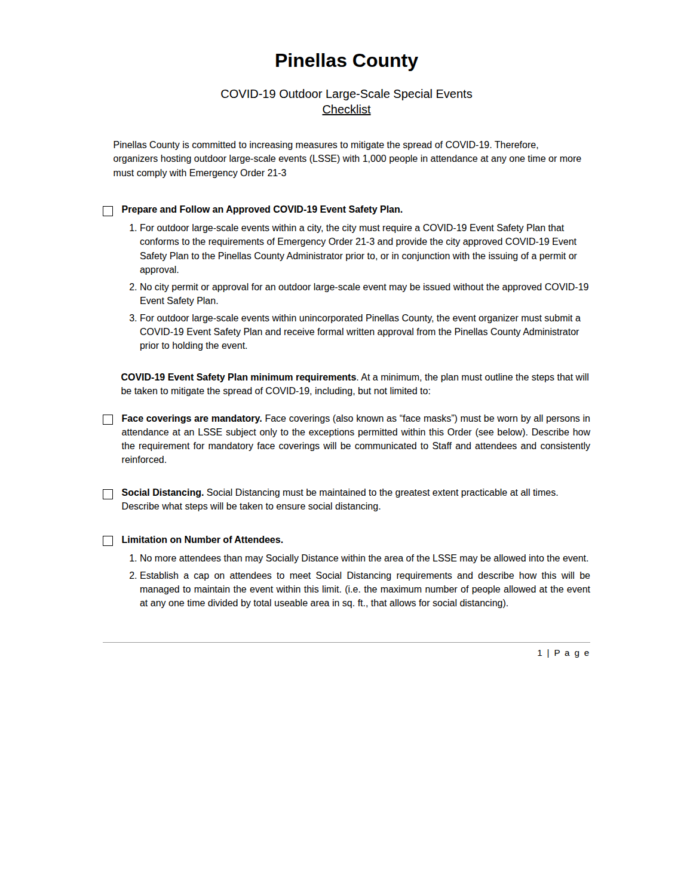Pinellas County
COVID-19 Outdoor Large-Scale Special Events
Checklist
Pinellas County is committed to increasing measures to mitigate the spread of COVID-19. Therefore, organizers hosting outdoor large-scale events (LSSE) with 1,000 people in attendance at any one time or more must comply with Emergency Order 21-3
Prepare and Follow an Approved COVID-19 Event Safety Plan.
For outdoor large-scale events within a city, the city must require a COVID-19 Event Safety Plan that conforms to the requirements of Emergency Order 21-3 and provide the city approved COVID-19 Event Safety Plan to the Pinellas County Administrator prior to, or in conjunction with the issuing of a permit or approval.
No city permit or approval for an outdoor large-scale event may be issued without the approved COVID-19 Event Safety Plan.
For outdoor large-scale events within unincorporated Pinellas County, the event organizer must submit a COVID-19 Event Safety Plan and receive formal written approval from the Pinellas County Administrator prior to holding the event.
COVID-19 Event Safety Plan minimum requirements. At a minimum, the plan must outline the steps that will be taken to mitigate the spread of COVID-19, including, but not limited to:
Face coverings are mandatory. Face coverings (also known as “face masks”) must be worn by all persons in attendance at an LSSE subject only to the exceptions permitted within this Order (see below). Describe how the requirement for mandatory face coverings will be communicated to Staff and attendees and consistently reinforced.
Social Distancing. Social Distancing must be maintained to the greatest extent practicable at all times. Describe what steps will be taken to ensure social distancing.
Limitation on Number of Attendees.
No more attendees than may Socially Distance within the area of the LSSE may be allowed into the event.
Establish a cap on attendees to meet Social Distancing requirements and describe how this will be managed to maintain the event within this limit. (i.e. the maximum number of people allowed at the event at any one time divided by total useable area in sq. ft., that allows for social distancing).
1 | P a g e